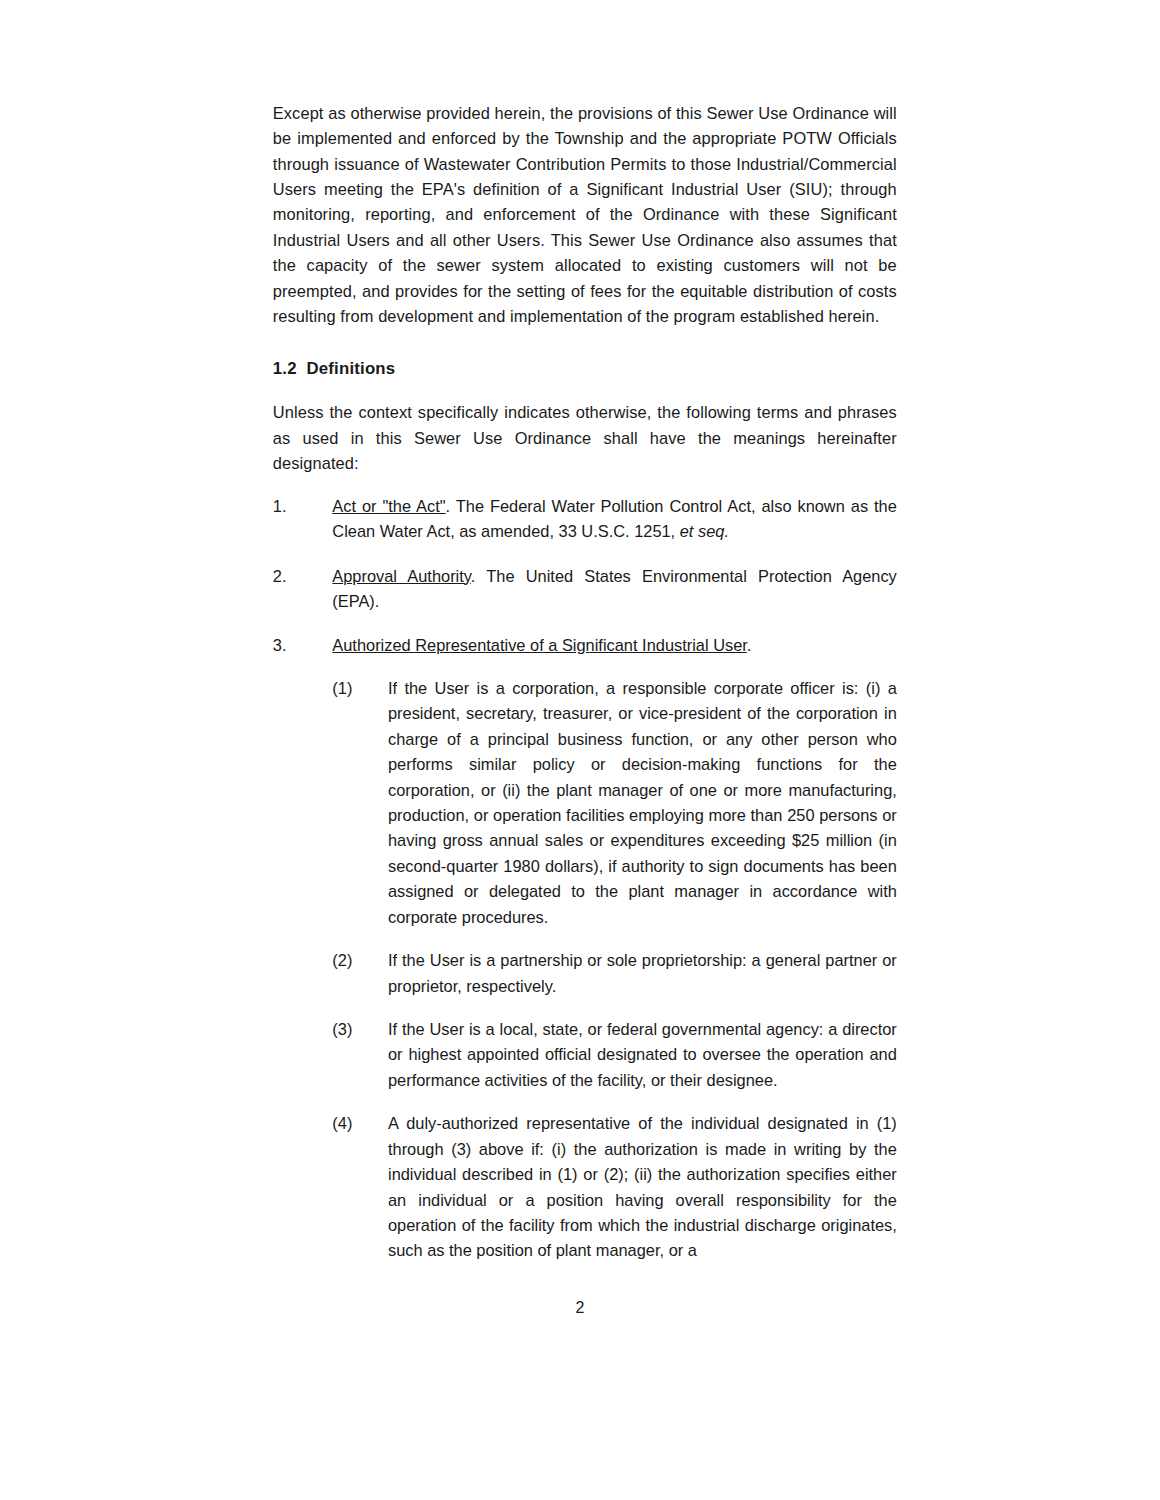Except as otherwise provided herein, the provisions of this Sewer Use Ordinance will be implemented and enforced by the Township and the appropriate POTW Officials through issuance of Wastewater Contribution Permits to those Industrial/Commercial Users meeting the EPA's definition of a Significant Industrial User (SIU); through monitoring, reporting, and enforcement of the Ordinance with these Significant Industrial Users and all other Users. This Sewer Use Ordinance also assumes that the capacity of the sewer system allocated to existing customers will not be preempted, and provides for the setting of fees for the equitable distribution of costs resulting from development and implementation of the program established herein.
1.2 Definitions
Unless the context specifically indicates otherwise, the following terms and phrases as used in this Sewer Use Ordinance shall have the meanings hereinafter designated:
1. Act or "the Act". The Federal Water Pollution Control Act, also known as the Clean Water Act, as amended, 33 U.S.C. 1251, et seq.
2. Approval Authority. The United States Environmental Protection Agency (EPA).
3. Authorized Representative of a Significant Industrial User.
(1) If the User is a corporation, a responsible corporate officer is: (i) a president, secretary, treasurer, or vice-president of the corporation in charge of a principal business function, or any other person who performs similar policy or decision-making functions for the corporation, or (ii) the plant manager of one or more manufacturing, production, or operation facilities employing more than 250 persons or having gross annual sales or expenditures exceeding $25 million (in second-quarter 1980 dollars), if authority to sign documents has been assigned or delegated to the plant manager in accordance with corporate procedures.
(2) If the User is a partnership or sole proprietorship: a general partner or proprietor, respectively.
(3) If the User is a local, state, or federal governmental agency: a director or highest appointed official designated to oversee the operation and performance activities of the facility, or their designee.
(4) A duly-authorized representative of the individual designated in (1) through (3) above if: (i) the authorization is made in writing by the individual described in (1) or (2); (ii) the authorization specifies either an individual or a position having overall responsibility for the operation of the facility from which the industrial discharge originates, such as the position of plant manager, or a
2